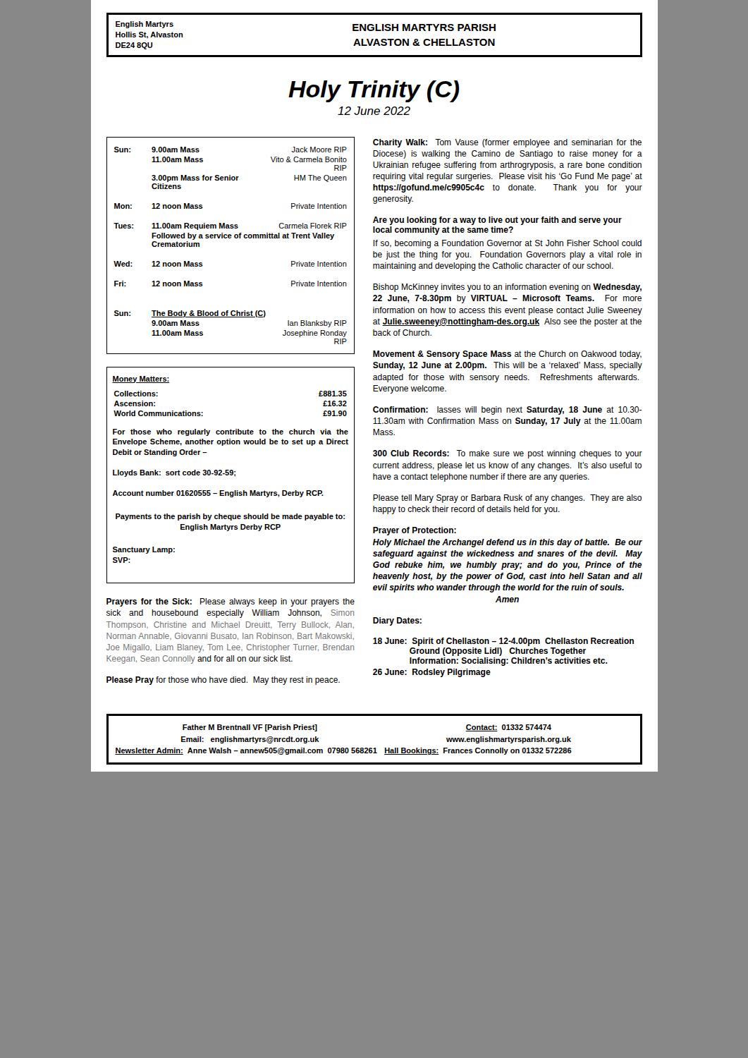English Martyrs
Hollis St, Alvaston
DE24 8QU
ENGLISH MARTYRS PARISH
ALVASTON & CHELLASTON
Holy Trinity (C)
12 June 2022
| Sun: | 9.00am Mass | Jack Moore RIP |
| | 11.00am Mass | Vito & Carmela Bonito RIP |
| | 3.00pm Mass for Senior Citizens | HM The Queen |
| Mon: | 12 noon Mass | Private Intention |
| Tues: | 11.00am Requiem Mass | Carmela Florek RIP |
| | Followed by a service of committal at Trent Valley Crematorium |
| Wed: | 12 noon Mass | Private Intention |
| Fri: | 12 noon Mass | Private Intention |
| Sun: | The Body & Blood of Christ (C) | |
| | 9.00am Mass | Ian Blanksby RIP |
| | 11.00am Mass | Josephine Ronday RIP |
Money Matters:
| Collections: | £881.35 |
| Ascension: | £16.32 |
| World Communications: | £91.90 |
For those who regularly contribute to the church via the Envelope Scheme, another option would be to set up a Direct Debit or Standing Order –
Lloyds Bank: sort code 30-92-59;
Account number 01620555 – English Martyrs, Derby RCP.
Payments to the parish by cheque should be made payable to:
English Martyrs Derby RCP
Sanctuary Lamp:
SVP:
Prayers for the Sick: Please always keep in your prayers the sick and housebound especially William Johnson, Simon Thompson, Christine and Michael Dreuitt, Terry Bullock, Alan, Norman Annable, Giovanni Busato, Ian Robinson, Bart Makowski, Joe Migallo, Liam Blaney, Tom Lee, Christopher Turner, Brendan Keegan, Sean Connolly and for all on our sick list.
Please Pray for those who have died. May they rest in peace.
Charity Walk: Tom Vause (former employee and seminarian for the Diocese) is walking the Camino de Santiago to raise money for a Ukrainian refugee suffering from arthrogryposis, a rare bone condition requiring vital regular surgeries. Please visit his ‘Go Fund Me page’ at https://gofund.me/c9905c4c to donate. Thank you for your generosity.
Are you looking for a way to live out your faith and serve your local community at the same time?
If so, becoming a Foundation Governor at St John Fisher School could be just the thing for you. Foundation Governors play a vital role in maintaining and developing the Catholic character of our school.
Bishop McKinney invites you to an information evening on Wednesday, 22 June, 7-8.30pm by VIRTUAL – Microsoft Teams. For more information on how to access this event please contact Julie Sweeney at Julie.sweeney@nottingham-des.org.uk Also see the poster at the back of Church.
Movement & Sensory Space Mass at the Church on Oakwood today, Sunday, 12 June at 2.00pm. This will be a ‘relaxed’ Mass, specially adapted for those with sensory needs. Refreshments afterwards. Everyone welcome.
Confirmation: lasses will begin next Saturday, 18 June at 10.30-11.30am with Confirmation Mass on Sunday, 17 July at the 11.00am Mass.
300 Club Records: To make sure we post winning cheques to your current address, please let us know of any changes. It’s also useful to have a contact telephone number if there are any queries.
Please tell Mary Spray or Barbara Rusk of any changes. They are also happy to check their record of details held for you.
Prayer of Protection:
Holy Michael the Archangel defend us in this day of battle. Be our safeguard against the wickedness and snares of the devil. May God rebuke him, we humbly pray; and do you, Prince of the heavenly host, by the power of God, cast into hell Satan and all evil spirits who wander through the world for the ruin of souls. Amen
Diary Dates:
18 June: Spirit of Chellaston – 12-4.00pm Chellaston Recreation Ground (Opposite Lidl) Churches Together Information: Socialising: Children’s activities etc.
26 June: Rodsley Pilgrimage
Father M Brentnall VF [Parish Priest]
Contact: 01332 574474
Email: englishmartyrs@nrcdt.org.uk
www.englishmartyrsparish.org.uk
Newsletter Admin: Anne Walsh – annew505@gmail.com 07980 568261
Hall Bookings: Frances Connolly on 01332 572286